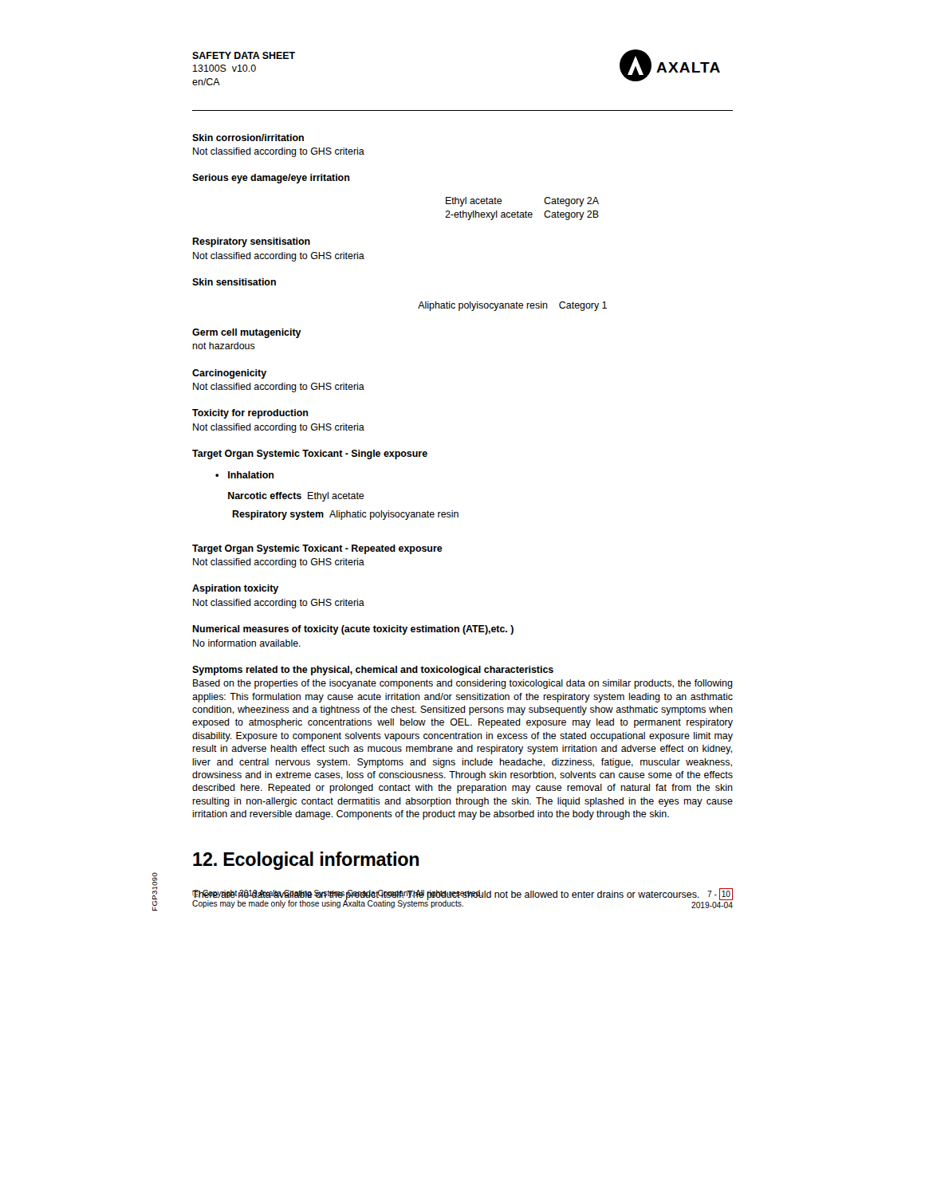SAFETY DATA SHEET
13100S v10.0
en/CA
AXALTA
Skin corrosion/irritation
Not classified according to GHS criteria
Serious eye damage/eye irritation
| Ethyl acetate | Category 2A |
| 2-ethylhexyl acetate | Category 2B |
Respiratory sensitisation
Not classified according to GHS criteria
Skin sensitisation
| Aliphatic polyisocyanate resin | Category 1 |
Germ cell mutagenicity
not hazardous
Carcinogenicity
Not classified according to GHS criteria
Toxicity for reproduction
Not classified according to GHS criteria
Target Organ Systemic Toxicant - Single exposure
Inhalation
Narcotic effects Ethyl acetate
Respiratory system Aliphatic polyisocyanate resin
Target Organ Systemic Toxicant - Repeated exposure
Not classified according to GHS criteria
Aspiration toxicity
Not classified according to GHS criteria
Numerical measures of toxicity (acute toxicity estimation (ATE),etc. )
No information available.
Symptoms related to the physical, chemical and toxicological characteristics
Based on the properties of the isocyanate components and considering toxicological data on similar products, the following applies: This formulation may cause acute irritation and/or sensitization of the respiratory system leading to an asthmatic condition, wheeziness and a tightness of the chest. Sensitized persons may subsequently show asthmatic symptoms when exposed to atmospheric concentrations well below the OEL. Repeated exposure may lead to permanent respiratory disability. Exposure to component solvents vapours concentration in excess of the stated occupational exposure limit may result in adverse health effect such as mucous membrane and respiratory system irritation and adverse effect on kidney, liver and central nervous system. Symptoms and signs include headache, dizziness, fatigue, muscular weakness, drowsiness and in extreme cases, loss of consciousness. Through skin resorbtion, solvents can cause some of the effects described here. Repeated or prolonged contact with the preparation may cause removal of natural fat from the skin resulting in non-allergic contact dermatitis and absorption through the skin. The liquid splashed in the eyes may cause irritation and reversible damage. Components of the product may be absorbed into the body through the skin.
12. Ecological information
There are no data available on the product itself. The product should not be allowed to enter drains or watercourses.
ⓒ Copyright 2019 Axalta Coating Systems Canada Company. All rights reserved.
Copies may be made only for those using Axalta Coating Systems products.
7 - 10
2019-04-04
FGP31090